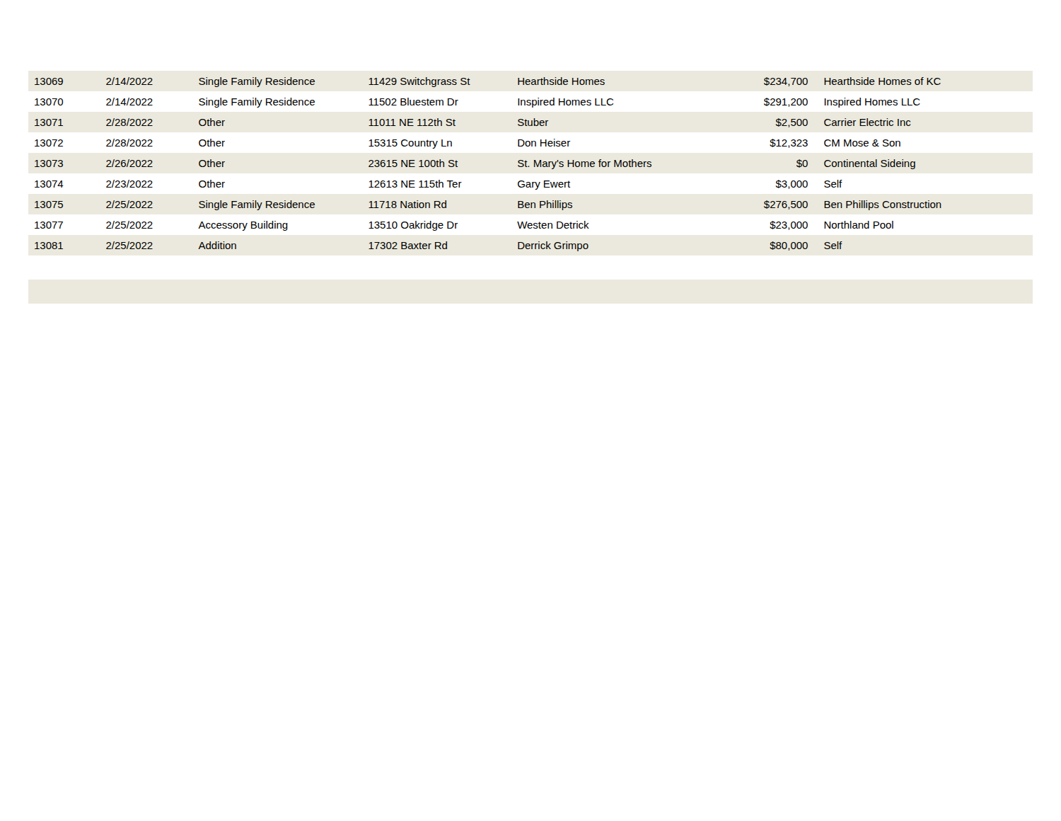| 13069 | 2/14/2022 | Single Family Residence | 11429 Switchgrass St | Hearthside Homes | $234,700 | Hearthside Homes of KC |
| 13070 | 2/14/2022 | Single Family Residence | 11502 Bluestem Dr | Inspired Homes LLC | $291,200 | Inspired Homes LLC |
| 13071 | 2/28/2022 | Other | 11011 NE 112th St | Stuber | $2,500 | Carrier Electric Inc |
| 13072 | 2/28/2022 | Other | 15315 Country Ln | Don Heiser | $12,323 | CM Mose & Son |
| 13073 | 2/26/2022 | Other | 23615 NE 100th St | St. Mary's Home for Mothers | $0 | Continental Sideing |
| 13074 | 2/23/2022 | Other | 12613 NE 115th Ter | Gary Ewert | $3,000 | Self |
| 13075 | 2/25/2022 | Single Family Residence | 11718 Nation Rd | Ben Phillips | $276,500 | Ben Phillips Construction |
| 13077 | 2/25/2022 | Accessory Building | 13510 Oakridge Dr | Westen Detrick | $23,000 | Northland Pool |
| 13081 | 2/25/2022 | Addition | 17302 Baxter Rd | Derrick Grimpo | $80,000 | Self |